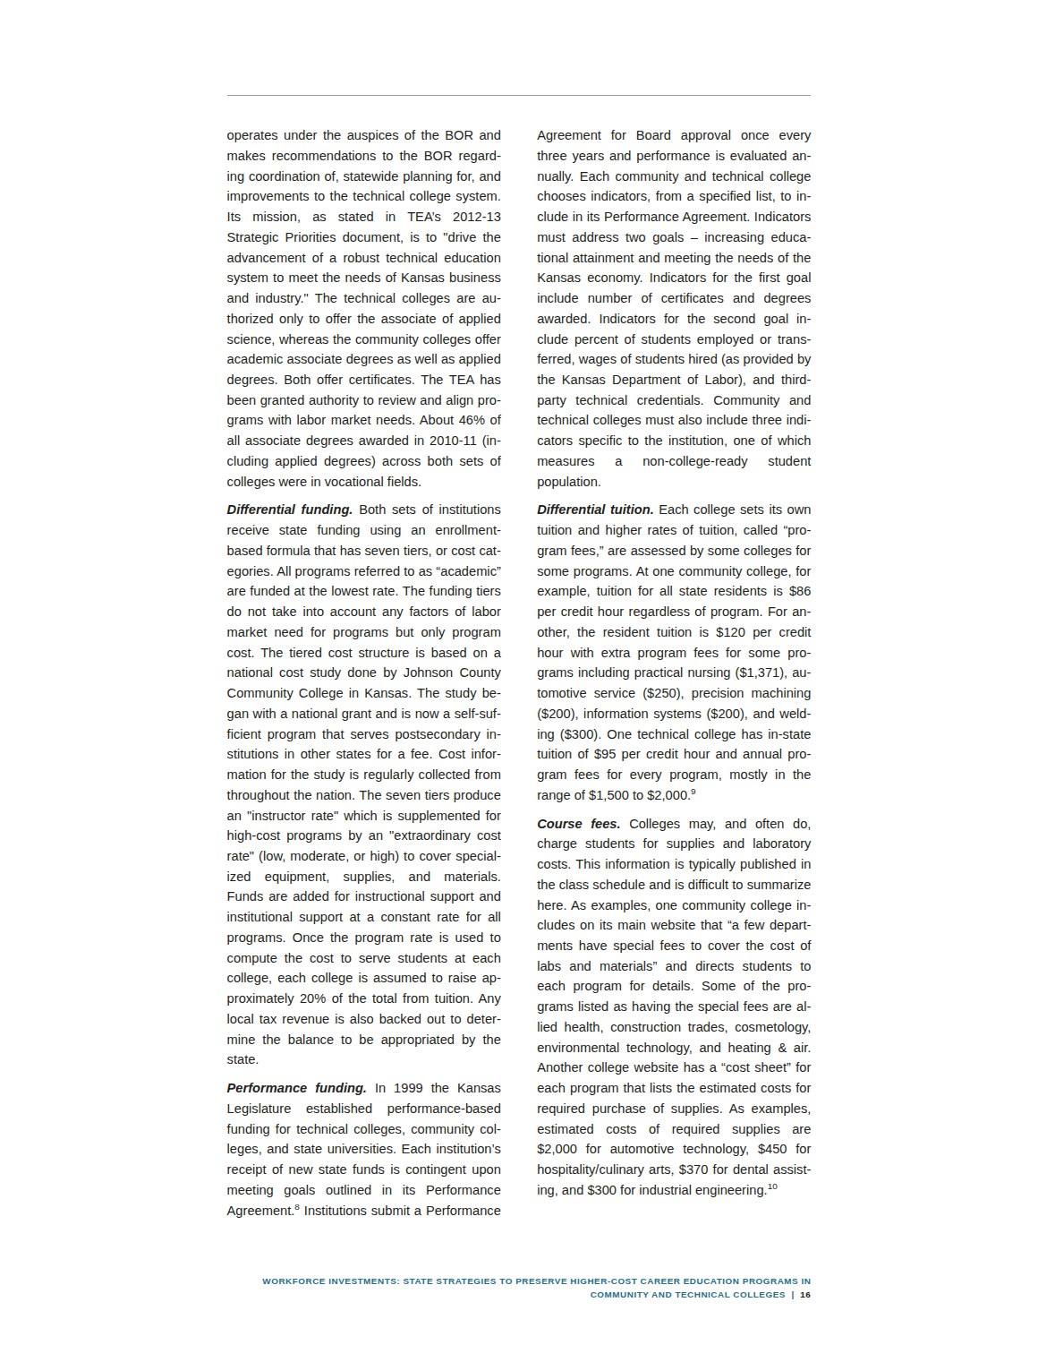operates under the auspices of the BOR and makes recommendations to the BOR regarding coordination of, statewide planning for, and improvements to the technical college system. Its mission, as stated in TEA’s 2012-13 Strategic Priorities document, is to "drive the advancement of a robust technical education system to meet the needs of Kansas business and industry." The technical colleges are authorized only to offer the associate of applied science, whereas the community colleges offer academic associate degrees as well as applied degrees. Both offer certificates. The TEA has been granted authority to review and align programs with labor market needs. About 46% of all associate degrees awarded in 2010-11 (including applied degrees) across both sets of colleges were in vocational fields.
Differential funding. Both sets of institutions receive state funding using an enrollment-based formula that has seven tiers, or cost categories. All programs referred to as “academic” are funded at the lowest rate. The funding tiers do not take into account any factors of labor market need for programs but only program cost. The tiered cost structure is based on a national cost study done by Johnson County Community College in Kansas. The study began with a national grant and is now a self-sufficient program that serves postsecondary institutions in other states for a fee. Cost information for the study is regularly collected from throughout the nation. The seven tiers produce an "instructor rate" which is supplemented for high-cost programs by an "extraordinary cost rate" (low, moderate, or high) to cover specialized equipment, supplies, and materials. Funds are added for instructional support and institutional support at a constant rate for all programs. Once the program rate is used to compute the cost to serve students at each college, each college is assumed to raise approximately 20% of the total from tuition. Any local tax revenue is also backed out to determine the balance to be appropriated by the state.
Performance funding. In 1999 the Kansas Legislature established performance-based funding for technical colleges, community colleges, and state universities. Each institution’s receipt of new state funds is contingent upon meeting goals outlined in its Performance Agreement.8 Institutions submit a Performance Agreement for Board approval once every three years and performance is evaluated annually. Each community and technical college chooses indicators, from a specified list, to include in its Performance Agreement. Indicators must address two goals – increasing educational attainment and meeting the needs of the Kansas economy. Indicators for the first goal include number of certificates and degrees awarded. Indicators for the second goal include percent of students employed or transferred, wages of students hired (as provided by the Kansas Department of Labor), and third-party technical credentials. Community and technical colleges must also include three indicators specific to the institution, one of which measures a non-college-ready student population.
Differential tuition. Each college sets its own tuition and higher rates of tuition, called “program fees,” are assessed by some colleges for some programs. At one community college, for example, tuition for all state residents is $86 per credit hour regardless of program. For another, the resident tuition is $120 per credit hour with extra program fees for some programs including practical nursing ($1,371), automotive service ($250), precision machining ($200), information systems ($200), and welding ($300). One technical college has in-state tuition of $95 per credit hour and annual program fees for every program, mostly in the range of $1,500 to $2,000.9
Course fees. Colleges may, and often do, charge students for supplies and laboratory costs. This information is typically published in the class schedule and is difficult to summarize here. As examples, one community college includes on its main website that “a few departments have special fees to cover the cost of labs and materials” and directs students to each program for details. Some of the programs listed as having the special fees are allied health, construction trades, cosmetology, environmental technology, and heating & air. Another college website has a “cost sheet” for each program that lists the estimated costs for required purchase of supplies. As examples, estimated costs of required supplies are $2,000 for automotive technology, $450 for hospitality/culinary arts, $370 for dental assisting, and $300 for industrial engineering.10
Workforce Investments: State Strategies to Preserve Higher-Cost Career Education Programs in Community and Technical Colleges | 16